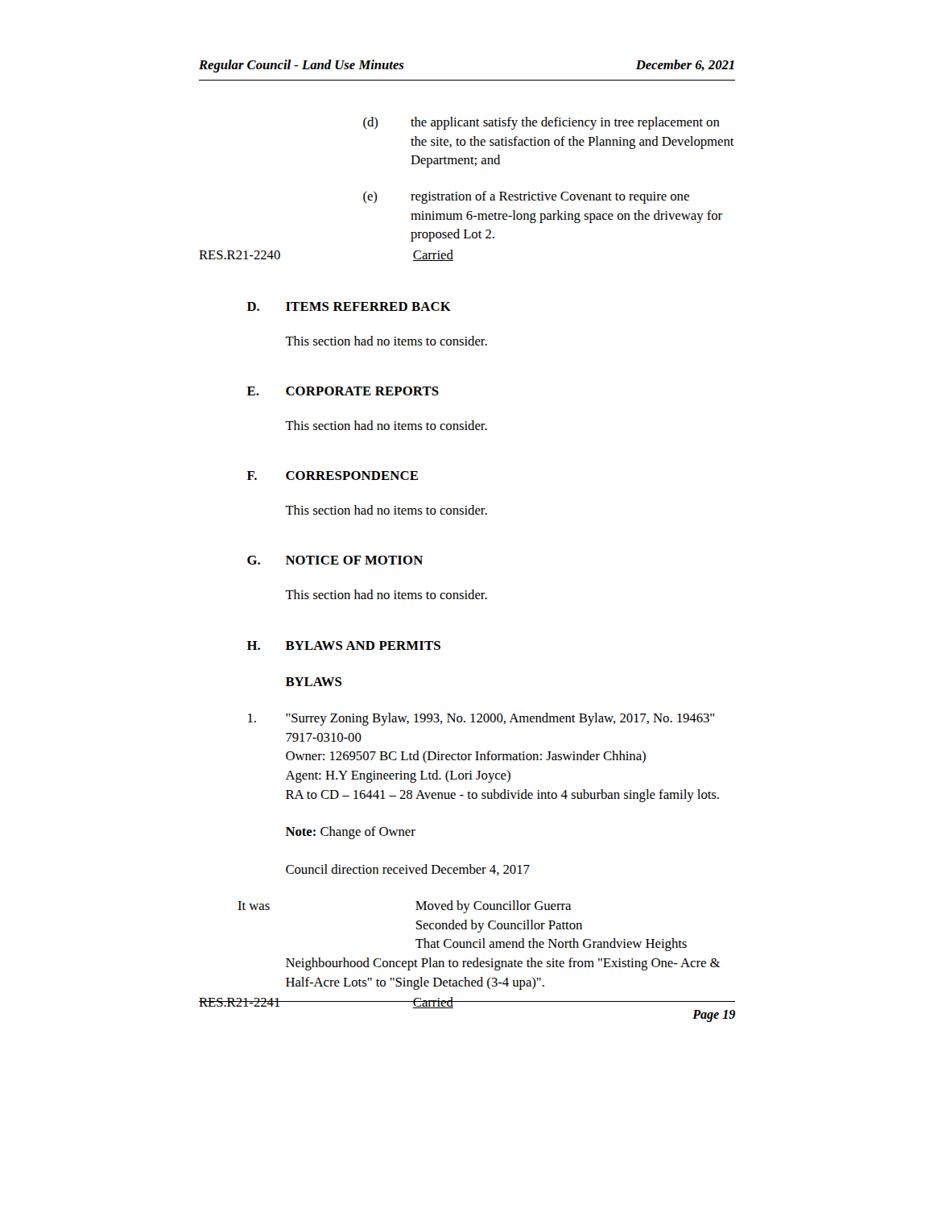Regular Council - Land Use Minutes
December 6, 2021
(d)
the applicant satisfy the deficiency in tree replacement on the site, to the satisfaction of the Planning and Development Department; and
(e)
registration of a Restrictive Covenant to require one minimum 6-metre-long parking space on the driveway for proposed Lot 2.
RES.R21-2240
Carried
D.
ITEMS REFERRED BACK
This section had no items to consider.
E.
CORPORATE REPORTS
This section had no items to consider.
F.
CORRESPONDENCE
This section had no items to consider.
G.
NOTICE OF MOTION
This section had no items to consider.
H.
BYLAWS AND PERMITS
BYLAWS
1.
"Surrey Zoning Bylaw, 1993, No. 12000, Amendment Bylaw, 2017, No. 19463"
7917-0310-00
Owner: 1269507 BC Ltd (Director Information: Jaswinder Chhina)
Agent: H.Y Engineering Ltd. (Lori Joyce)
RA to CD – 16441 – 28 Avenue - to subdivide into 4 suburban single family lots.
Note: Change of Owner
Council direction received December 4, 2017
It was
Moved by Councillor Guerra
Seconded by Councillor Patton
That Council amend the North Grandview Heights
Neighbourhood Concept Plan to redesignate the site from "Existing One- Acre & Half-Acre Lots" to "Single Detached (3-4 upa)".
RES.R21-2241
Carried
Page 19